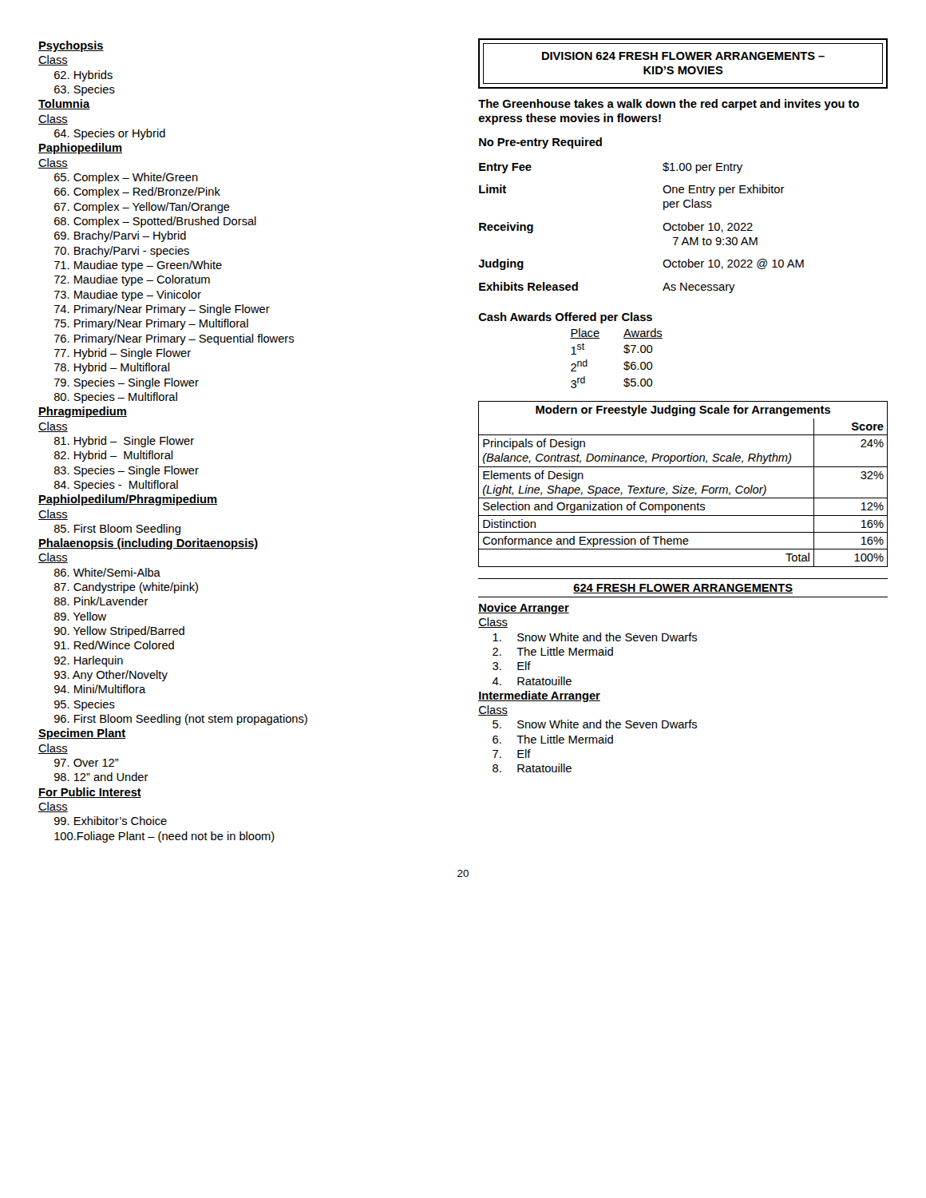Psychopsis
Class
62. Hybrids
63. Species
Tolumnia
Class
64. Species or Hybrid
Paphiopedilum
Class
65. Complex – White/Green
66. Complex – Red/Bronze/Pink
67. Complex – Yellow/Tan/Orange
68. Complex – Spotted/Brushed Dorsal
69. Brachy/Parvi – Hybrid
70. Brachy/Parvi - species
71. Maudiae type – Green/White
72. Maudiae type – Coloratum
73. Maudiae type – Vinicolor
74. Primary/Near Primary – Single Flower
75. Primary/Near Primary – Multifloral
76. Primary/Near Primary – Sequential flowers
77. Hybrid – Single Flower
78. Hybrid – Multifloral
79. Species – Single Flower
80. Species – Multifloral
Phragmipedium
Class
81. Hybrid – Single Flower
82. Hybrid – Multifloral
83. Species – Single Flower
84. Species - Multifloral
Paphiolpedilum/Phragmipedium
Class
85. First Bloom Seedling
Phalaenopsis (including Doritaenopsis)
Class
86. White/Semi-Alba
87. Candystripe (white/pink)
88. Pink/Lavender
89. Yellow
90. Yellow Striped/Barred
91. Red/Wince Colored
92. Harlequin
93. Any Other/Novelty
94. Mini/Multiflora
95. Species
96. First Bloom Seedling (not stem propagations)
Specimen Plant
Class
97. Over 12”
98. 12” and Under
For Public Interest
Class
99. Exhibitor’s Choice
100.Foliage Plant – (need not be in bloom)
DIVISION 624 FRESH FLOWER ARRANGEMENTS –
KID’S MOVIES
The Greenhouse takes a walk down the red carpet and invites you to express these movies in flowers!
No Pre-entry Required
| Entry Fee | $1.00 per Entry |
| Limit | One Entry per Exhibitor per Class |
| Receiving | October 10, 2022 7 AM to 9:30 AM |
| Judging | October 10, 2022 @ 10 AM |
| Exhibits Released | As Necessary |
Cash Awards Offered per Class
| Place | Awards |
| --- | --- |
| 1 st | $7.00 |
| 2 nd | $6.00 |
| 3 rd | $5.00 |
| Modern or Freestyle Judging Scale for Arrangements |
| --- |
| | Score |
| Principals of Design (Balance, Contrast, Dominance, Proportion, Scale, Rhythm) | 24% |
| Elements of Design (Light, Line, Shape, Space, Texture, Size, Form, Color) | 32% |
| Selection and Organization of Components | 12% |
| Distinction | 16% |
| Conformance and Expression of Theme | 16% |
| Total | 100% |
624 FRESH FLOWER ARRANGEMENTS
Novice Arranger
Class
Snow White and the Seven Dwarfs
The Little Mermaid
Elf
Ratatouille
Intermediate Arranger
Class
Snow White and the Seven Dwarfs
The Little Mermaid
Elf
Ratatouille
20